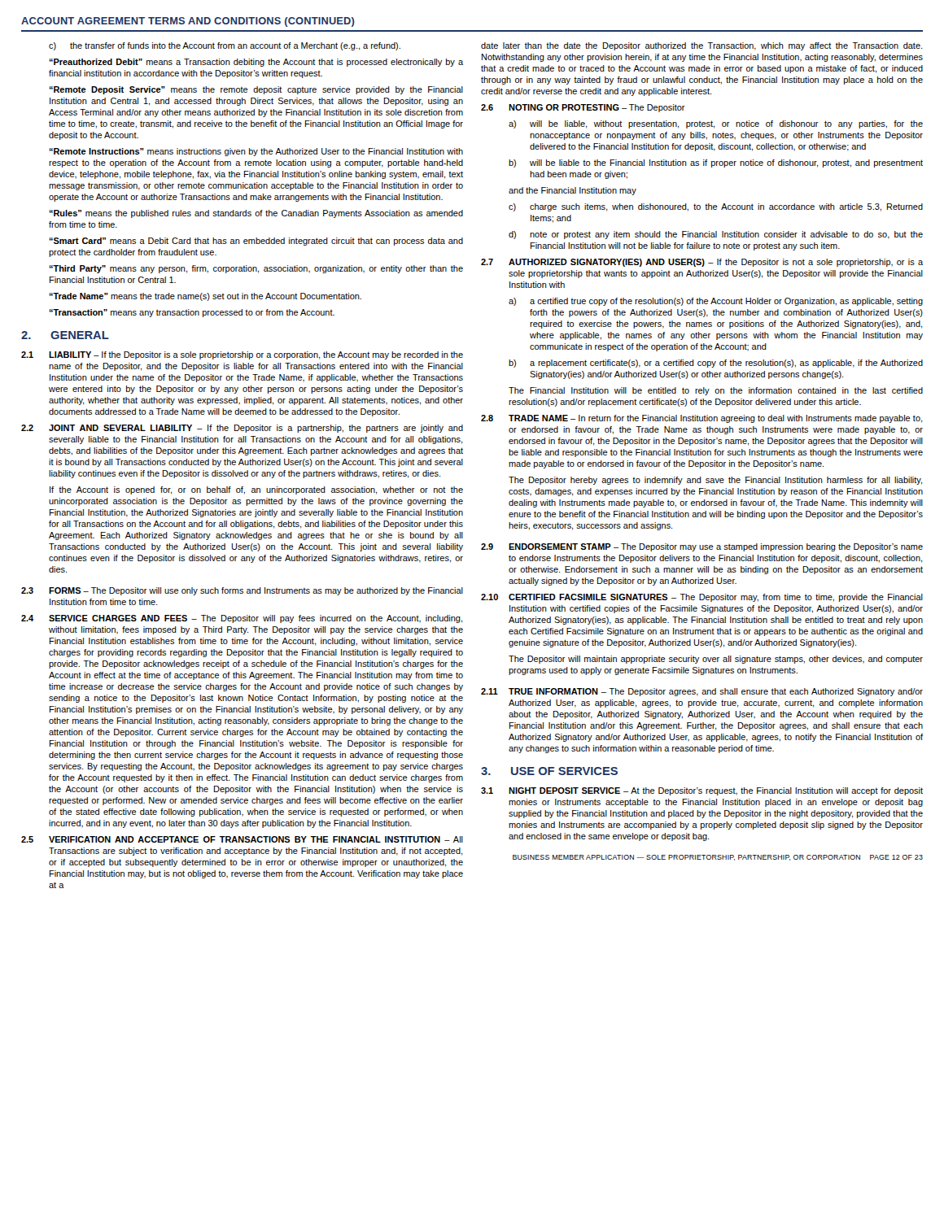Account Agreement Terms and Conditions (Continued)
c)
the transfer of funds into the Account from an account of a Merchant (e.g., a refund).
“Preauthorized Debit” means a Transaction debiting the Account that is processed electronically by a financial institution in accordance with the Depositor’s written request.
“Remote Deposit Service” means the remote deposit capture service provided by the Financial Institution and Central 1, and accessed through Direct Services, that allows the Depositor, using an Access Terminal and/or any other means authorized by the Financial Institution in its sole discretion from time to time, to create, transmit, and receive to the benefit of the Financial Institution an Official Image for deposit to the Account.
“Remote Instructions” means instructions given by the Authorized User to the Financial Institution with respect to the operation of the Account from a remote location using a computer, portable hand-held device, telephone, mobile telephone, fax, via the Financial Institution’s online banking system, email, text message transmission, or other remote communication acceptable to the Financial Institution in order to operate the Account or authorize Transactions and make arrangements with the Financial Institution.
“Rules” means the published rules and standards of the Canadian Payments Association as amended from time to time.
“Smart Card” means a Debit Card that has an embedded integrated circuit that can process data and protect the cardholder from fraudulent use.
“Third Party” means any person, firm, corporation, association, organization, or entity other than the Financial Institution or Central 1.
“Trade Name” means the trade name(s) set out in the Account Documentation.
“Transaction” means any transaction processed to or from the Account.
2. GENERAL
2.1
LIABILITY – If the Depositor is a sole proprietorship or a corporation, the Account may be recorded in the name of the Depositor, and the Depositor is liable for all Transactions entered into with the Financial Institution under the name of the Depositor or the Trade Name, if applicable, whether the Transactions were entered into by the Depositor or by any other person or persons acting under the Depositor’s authority, whether that authority was expressed, implied, or apparent. All statements, notices, and other documents addressed to a Trade Name will be deemed to be addressed to the Depositor.
2.2
JOINT AND SEVERAL LIABILITY – If the Depositor is a partnership, the partners are jointly and severally liable to the Financial Institution for all Transactions on the Account and for all obligations, debts, and liabilities of the Depositor under this Agreement. Each partner acknowledges and agrees that it is bound by all Transactions conducted by the Authorized User(s) on the Account. This joint and several liability continues even if the Depositor is dissolved or any of the partners withdraws, retires, or dies.
If the Account is opened for, or on behalf of, an unincorporated association, whether or not the unincorporated association is the Depositor as permitted by the laws of the province governing the Financial Institution, the Authorized Signatories are jointly and severally liable to the Financial Institution for all Transactions on the Account and for all obligations, debts, and liabilities of the Depositor under this Agreement. Each Authorized Signatory acknowledges and agrees that he or she is bound by all Transactions conducted by the Authorized User(s) on the Account. This joint and several liability continues even if the Depositor is dissolved or any of the Authorized Signatories withdraws, retires, or dies.
2.3
FORMS – The Depositor will use only such forms and Instruments as may be authorized by the Financial Institution from time to time.
2.4
SERVICE CHARGES AND FEES – The Depositor will pay fees incurred on the Account, including, without limitation, fees imposed by a Third Party. The Depositor will pay the service charges that the Financial Institution establishes from time to time for the Account, including, without limitation, service charges for providing records regarding the Depositor that the Financial Institution is legally required to provide. The Depositor acknowledges receipt of a schedule of the Financial Institution’s charges for the Account in effect at the time of acceptance of this Agreement. The Financial Institution may from time to time increase or decrease the service charges for the Account and provide notice of such changes by sending a notice to the Depositor’s last known Notice Contact Information, by posting notice at the Financial Institution’s premises or on the Financial Institution’s website, by personal delivery, or by any other means the Financial Institution, acting reasonably, considers appropriate to bring the change to the attention of the Depositor. Current service charges for the Account may be obtained by contacting the Financial Institution or through the Financial Institution’s website. The Depositor is responsible for determining the then current service charges for the Account it requests in advance of requesting those services. By requesting the Account, the Depositor acknowledges its agreement to pay service charges for the Account requested by it then in effect. The Financial Institution can deduct service charges from the Account (or other accounts of the Depositor with the Financial Institution) when the service is requested or performed. New or amended service charges and fees will become effective on the earlier of the stated effective date following publication, when the service is requested or performed, or when incurred, and in any event, no later than 30 days after publication by the Financial Institution.
2.5
VERIFICATION AND ACCEPTANCE OF TRANSACTIONS BY THE FINANCIAL INSTITUTION – All Transactions are subject to verification and acceptance by the Financial Institution and, if not accepted, or if accepted but subsequently determined to be in error or otherwise improper or unauthorized, the Financial Institution may, but is not obliged to, reverse them from the Account. Verification may take place at a
date later than the date the Depositor authorized the Transaction, which may affect the Transaction date. Notwithstanding any other provision herein, if at any time the Financial Institution, acting reasonably, determines that a credit made to or traced to the Account was made in error or based upon a mistake of fact, or induced through or in any way tainted by fraud or unlawful conduct, the Financial Institution may place a hold on the credit and/or reverse the credit and any applicable interest.
2.6
NOTING OR PROTESTING – The Depositor
a)
will be liable, without presentation, protest, or notice of dishonour to any parties, for the nonacceptance or nonpayment of any bills, notes, cheques, or other Instruments the Depositor delivered to the Financial Institution for deposit, discount, collection, or otherwise; and
b)
will be liable to the Financial Institution as if proper notice of dishonour, protest, and presentment had been made or given;
and the Financial Institution may
c)
charge such items, when dishonoured, to the Account in accordance with article 5.3, Returned Items; and
d)
note or protest any item should the Financial Institution consider it advisable to do so, but the Financial Institution will not be liable for failure to note or protest any such item.
2.7
AUTHORIZED SIGNATORY(IES) AND USER(S) – If the Depositor is not a sole proprietorship, or is a sole proprietorship that wants to appoint an Authorized User(s), the Depositor will provide the Financial Institution with
a)
a certified true copy of the resolution(s) of the Account Holder or Organization, as applicable, setting forth the powers of the Authorized User(s), the number and combination of Authorized User(s) required to exercise the powers, the names or positions of the Authorized Signatory(ies), and, where applicable, the names of any other persons with whom the Financial Institution may communicate in respect of the operation of the Account; and
b)
a replacement certificate(s), or a certified copy of the resolution(s), as applicable, if the Authorized Signatory(ies) and/or Authorized User(s) or other authorized persons change(s).
The Financial Institution will be entitled to rely on the information contained in the last certified resolution(s) and/or replacement certificate(s) of the Depositor delivered under this article.
2.8
TRADE NAME – In return for the Financial Institution agreeing to deal with Instruments made payable to, or endorsed in favour of, the Trade Name as though such Instruments were made payable to, or endorsed in favour of, the Depositor in the Depositor’s name, the Depositor agrees that the Depositor will be liable and responsible to the Financial Institution for such Instruments as though the Instruments were made payable to or endorsed in favour of the Depositor in the Depositor’s name.
The Depositor hereby agrees to indemnify and save the Financial Institution harmless for all liability, costs, damages, and expenses incurred by the Financial Institution by reason of the Financial Institution dealing with Instruments made payable to, or endorsed in favour of, the Trade Name. This indemnity will enure to the benefit of the Financial Institution and will be binding upon the Depositor and the Depositor’s heirs, executors, successors and assigns.
2.9
ENDORSEMENT STAMP – The Depositor may use a stamped impression bearing the Depositor’s name to endorse Instruments the Depositor delivers to the Financial Institution for deposit, discount, collection, or otherwise. Endorsement in such a manner will be as binding on the Depositor as an endorsement actually signed by the Depositor or by an Authorized User.
2.10
CERTIFIED FACSIMILE SIGNATURES – The Depositor may, from time to time, provide the Financial Institution with certified copies of the Facsimile Signatures of the Depositor, Authorized User(s), and/or Authorized Signatory(ies), as applicable. The Financial Institution shall be entitled to treat and rely upon each Certified Facsimile Signature on an Instrument that is or appears to be authentic as the original and genuine signature of the Depositor, Authorized User(s), and/or Authorized Signatory(ies).
The Depositor will maintain appropriate security over all signature stamps, other devices, and computer programs used to apply or generate Facsimile Signatures on Instruments.
2.11
TRUE INFORMATION – The Depositor agrees, and shall ensure that each Authorized Signatory and/or Authorized User, as applicable, agrees, to provide true, accurate, current, and complete information about the Depositor, Authorized Signatory, Authorized User, and the Account when required by the Financial Institution and/or this Agreement. Further, the Depositor agrees, and shall ensure that each Authorized Signatory and/or Authorized User, as applicable, agrees, to notify the Financial Institution of any changes to such information within a reasonable period of time.
3. USE OF SERVICES
3.1
NIGHT DEPOSIT SERVICE – At the Depositor’s request, the Financial Institution will accept for deposit monies or Instruments acceptable to the Financial Institution placed in an envelope or deposit bag supplied by the Financial Institution and placed by the Depositor in the night depository, provided that the monies and Instruments are accompanied by a properly completed deposit slip signed by the Depositor and enclosed in the same envelope or deposit bag.
BUSINESS MEMBER APPLICATION — SOLE PROPRIETORSHIP, PARTNERSHIP, OR CORPORATION PAGE 12 OF 23